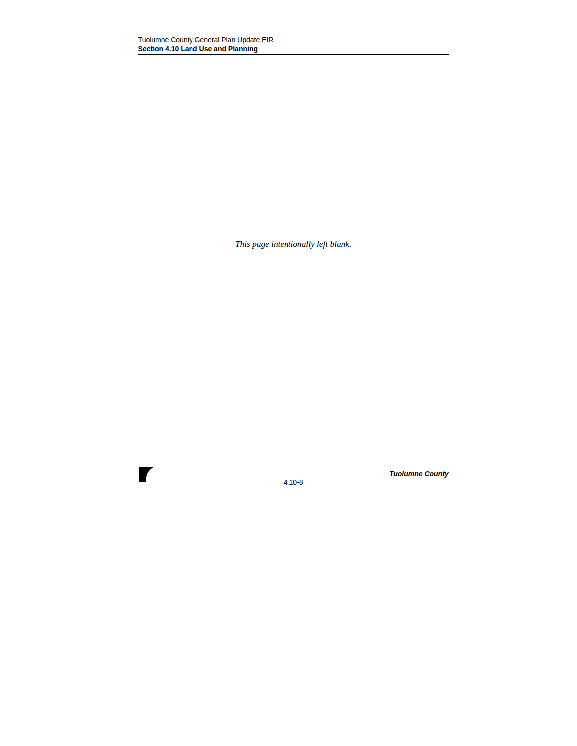Tuolumne County General Plan Update EIR
Section 4.10 Land Use and Planning
This page intentionally left blank.
Tuolumne County
4.10-8